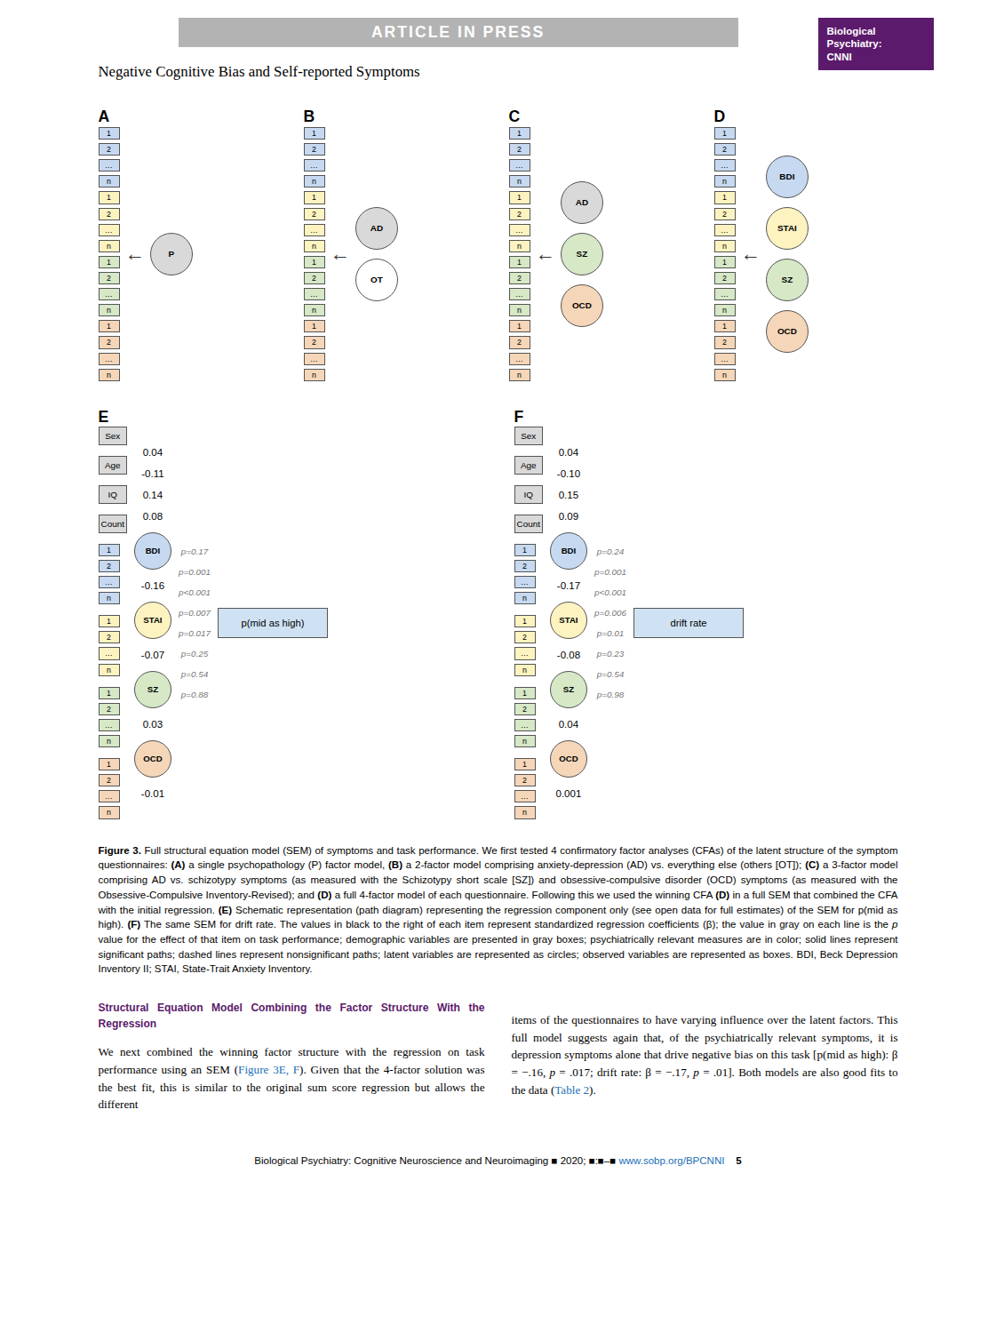ARTICLE IN PRESS
Biological
Psychiatry:
CNNI
Negative Cognitive Bias and Self-reported Symptoms
A
1
2
…
n
1
2
…
n
1
2
…
n
1
2
…
n
←
P
B
1
2
…
n
1
2
…
n
1
2
…
n
1
2
…
n
←
AD
OT
C
1
2
…
n
1
2
…
n
1
2
…
n
1
2
…
n
←
AD
SZ
OCD
D
1
2
…
n
1
2
…
n
1
2
…
n
1
2
…
n
←
BDI
STAI
SZ
OCD
E
Sex
Age
IQ
Count
1
2
…
n
1
2
…
n
1
2
…
n
1
2
…
n
0.04
-0.11
0.14
0.08
BDI
-0.16
STAI
-0.07
SZ
0.03
OCD
-0.01
p=0.17
p=0.001
p<0.001
p=0.007
p=0.017
p=0.25
p=0.54
p=0.88
p(mid as high)
F
Sex
Age
IQ
Count
1
2
…
n
1
2
…
n
1
2
…
n
1
2
…
n
0.04
-0.10
0.15
0.09
BDI
-0.17
STAI
-0.08
SZ
0.04
OCD
0.001
p=0.24
p=0.001
p<0.001
p=0.006
p=0.01
p=0.23
p=0.54
p=0.98
drift rate
Figure 3. Full structural equation model (SEM) of symptoms and task performance. We first tested 4 confirmatory factor analyses (CFAs) of the latent structure of the symptom questionnaires: (A) a single psychopathology (P) factor model, (B) a 2-factor model comprising anxiety-depression (AD) vs. everything else (others [OT]); (C) a 3-factor model comprising AD vs. schizotypy symptoms (as measured with the Schizotypy short scale [SZ]) and obsessive-compulsive disorder (OCD) symptoms (as measured with the Obsessive-Compulsive Inventory-Revised); and (D) a full 4-factor model of each questionnaire. Following this we used the winning CFA (D) in a full SEM that combined the CFA with the initial regression. (E) Schematic representation (path diagram) representing the regression component only (see open data for full estimates) of the SEM for p(mid as high). (F) The same SEM for drift rate. The values in black to the right of each item represent standardized regression coefficients (β); the value in gray on each line is the p value for the effect of that item on task performance; demographic variables are presented in gray boxes; psychiatrically relevant measures are in color; solid lines represent significant paths; dashed lines represent nonsignificant paths; latent variables are represented as circles; observed variables are represented as boxes. BDI, Beck Depression Inventory II; STAI, State-Trait Anxiety Inventory.
Structural Equation Model Combining the Factor Structure With the Regression
We next combined the winning factor structure with the regression on task performance using an SEM (Figure 3E, F). Given that the 4-factor solution was the best fit, this is similar to the original sum score regression but allows the different
items of the questionnaires to have varying influence over the latent factors. This full model suggests again that, of the psychiatrically relevant symptoms, it is depression symptoms alone that drive negative bias on this task [p(mid as high): β = −.16, p = .017; drift rate: β = −.17, p = .01]. Both models are also good fits to the data (Table 2).
Biological Psychiatry: Cognitive Neuroscience and Neuroimaging ■ 2020; ■:■–■ www.sobp.org/BPCNNI 5